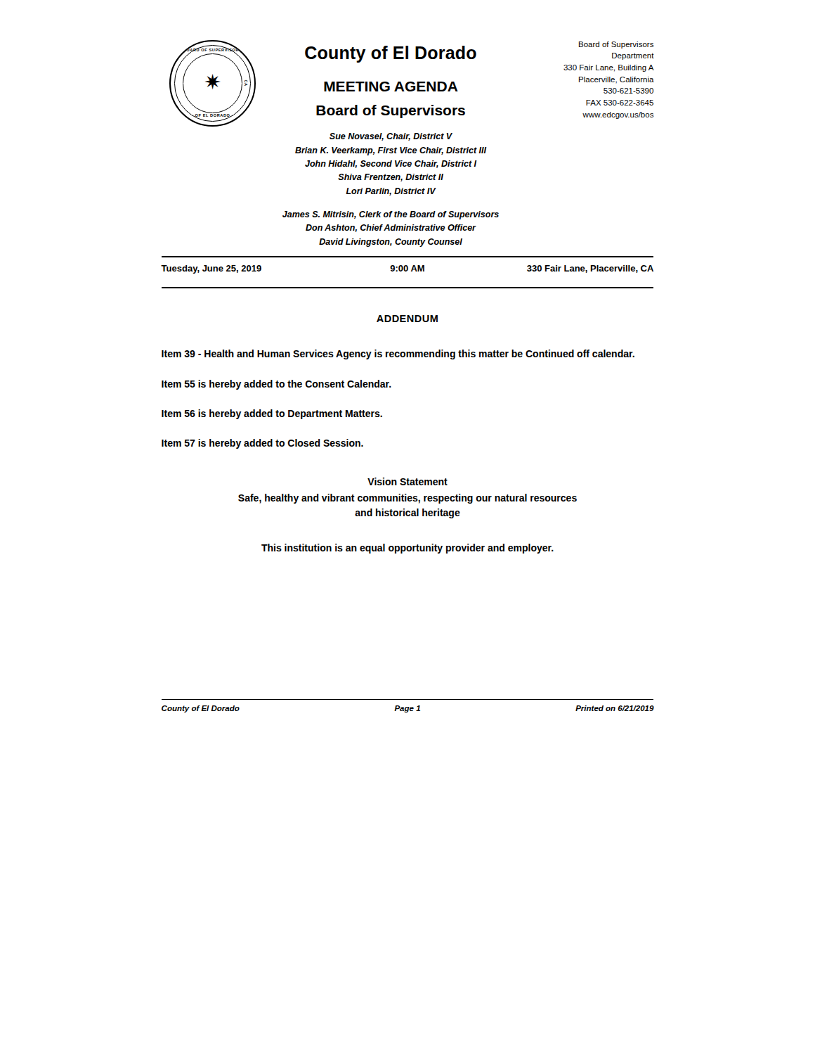BOARD OF SUPERVISORS
COUNTY
CA
OF EL DORADO
✷
County of El Dorado
MEETING AGENDA
Board of Supervisors
Sue Novasel, Chair, District V
Brian K. Veerkamp, First Vice Chair, District III
John Hidahl, Second Vice Chair, District I
Shiva Frentzen, District II
Lori Parlin, District IV
James S. Mitrisin, Clerk of the Board of Supervisors
Don Ashton, Chief Administrative Officer
David Livingston, County Counsel
Board of Supervisors
Department
330 Fair Lane, Building A
Placerville, California
530-621-5390
FAX 530-622-3645
www.edcgov.us/bos
Tuesday, June 25, 2019
9:00 AM
330 Fair Lane, Placerville, CA
ADDENDUM
Item 39 - Health and Human Services Agency is recommending this matter be Continued off calendar.
Item 55 is hereby added to the Consent Calendar.
Item 56 is hereby added to Department Matters.
Item 57 is hereby added to Closed Session.
Vision Statement
Safe, healthy and vibrant communities, respecting our natural resources
and historical heritage
This institution is an equal opportunity provider and employer.
County of El Dorado
Page 1
Printed on 6/21/2019